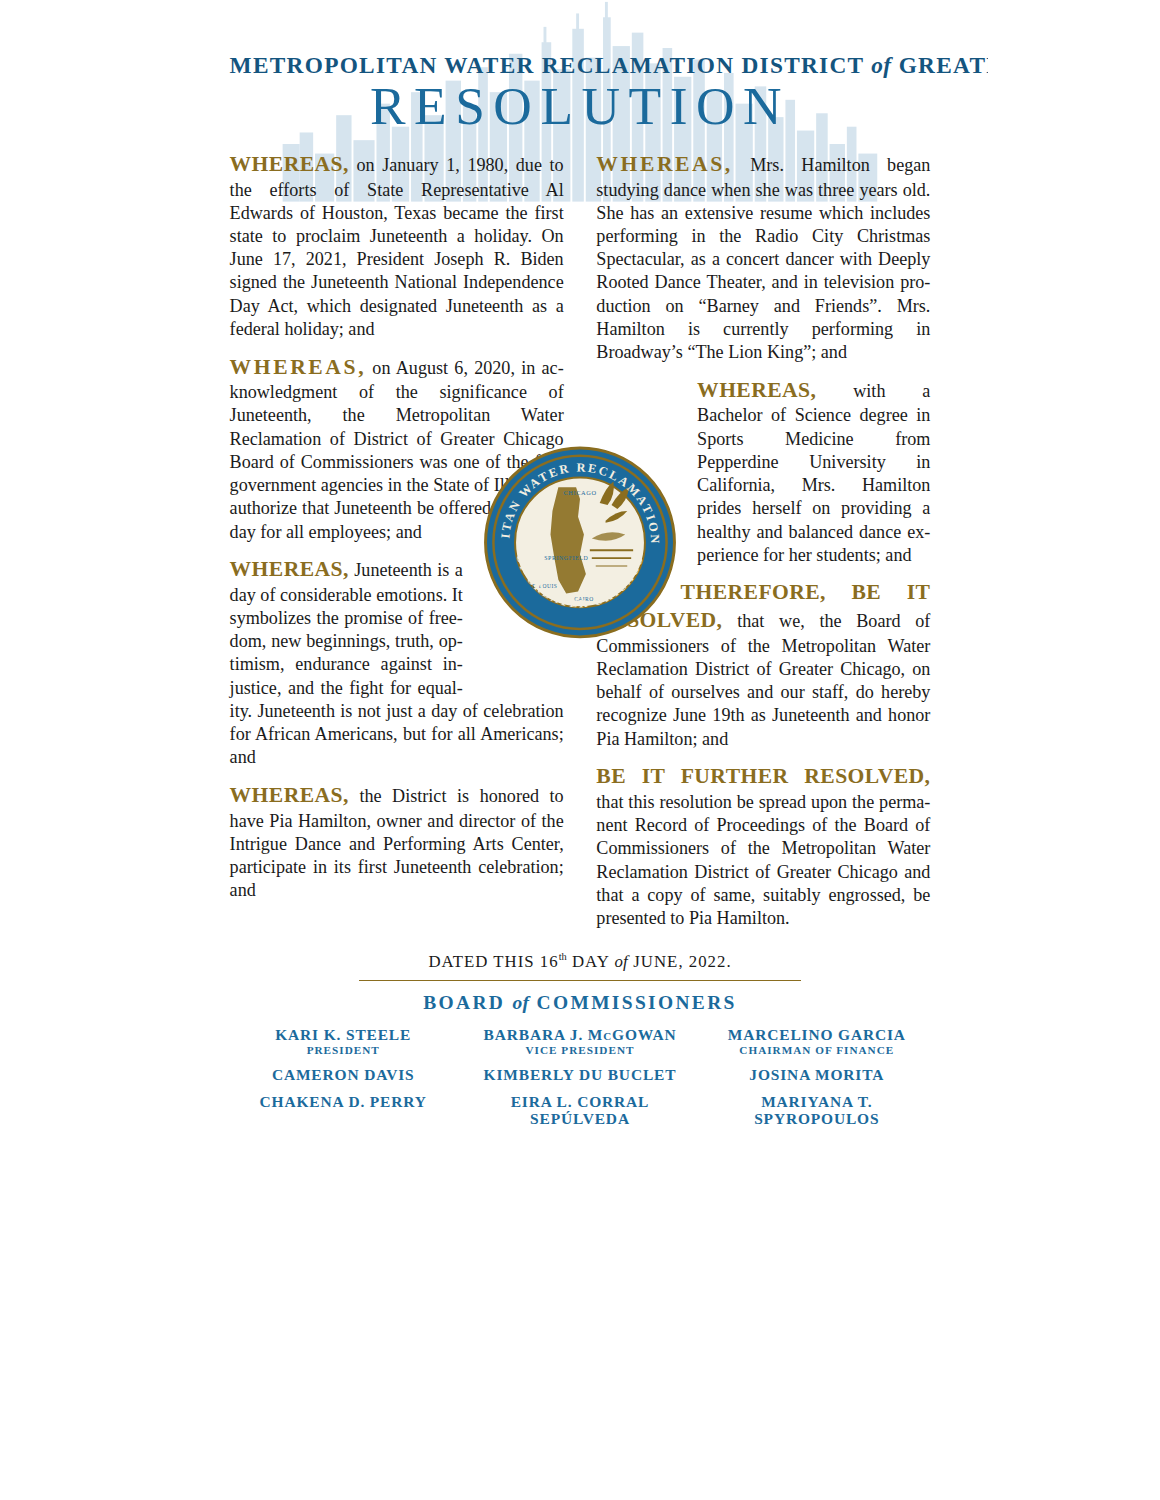Metropolitan Water Reclamation District of Greater Chicago
RESOLUTION
CHICAGO SPRINGFIELD ST. LOUIS CAIRO METROPOLITAN WATER RECLAMATION DISTRICT OF GREATER CHICAGO
Whereas, on January 1, 1980, due to the efforts of State Representative Al Edwards of Houston, Texas became the first state to proclaim Juneteenth a holiday. On June 17, 2021, President Joseph R. Biden signed the Juneteenth National Independence Day Act, which designated Juneteenth as a federal holiday; and
Whereas, on August 6, 2020, in acknowledgment of the significance of Juneteenth, the Metropolitan Water Reclamation of District of Greater Chicago Board of Commissioners was one of the first government agencies in the State of Illinois to authorize that Juneteenth be offered as a holiday for all employees; and
Whereas, Juneteenth is a day of considerable emotions. It symbolizes the promise of freedom, new beginnings, truth, optimism, endurance against injustice, and the fight for equality. Juneteenth is not just a day of celebration for African Americans, but for all Americans; and
Whereas, the District is honored to have Pia Hamilton, owner and director of the Intrigue Dance and Performing Arts Center, participate in its first Juneteenth celebration; and
Whereas, Mrs. Hamilton began studying dance when she was three years old. She has an extensive resume which includes performing in the Radio City Christmas Spectacular, as a concert dancer with Deeply Rooted Dance Theater, and in television production on “Barney and Friends”. Mrs. Hamilton is currently performing in Broadway’s “The Lion King”; and
Whereas, with a Bachelor of Science degree in Sports Medicine from Pepperdine University in California, Mrs. Hamilton prides herself on providing a healthy and balanced dance experience for her students; and
Now, therefore, be it resolved, that we, the Board of Commissioners of the Metropolitan Water Reclamation District of Greater Chicago, on behalf of ourselves and our staff, do hereby recognize June 19th as Juneteenth and honor Pia Hamilton; and
Be it further resolved, that this resolution be spread upon the permanent Record of Proceedings of the Board of Commissioners of the Metropolitan Water Reclamation District of Greater Chicago and that a copy of same, suitably engrossed, be presented to Pia Hamilton.
DATED THIS 16th DAY of JUNE, 2022.
Board of Commissioners
Kari K. SteelePresident
Barbara J. Mc GowanVice President
Marcelino GarciaChairman of Finance
Cameron Davis
Kimberly Du Buclet
Josina Morita
Chakena D. Perry
Eira L. Corral Sepúlveda
Mariyana T. Spyropoulos